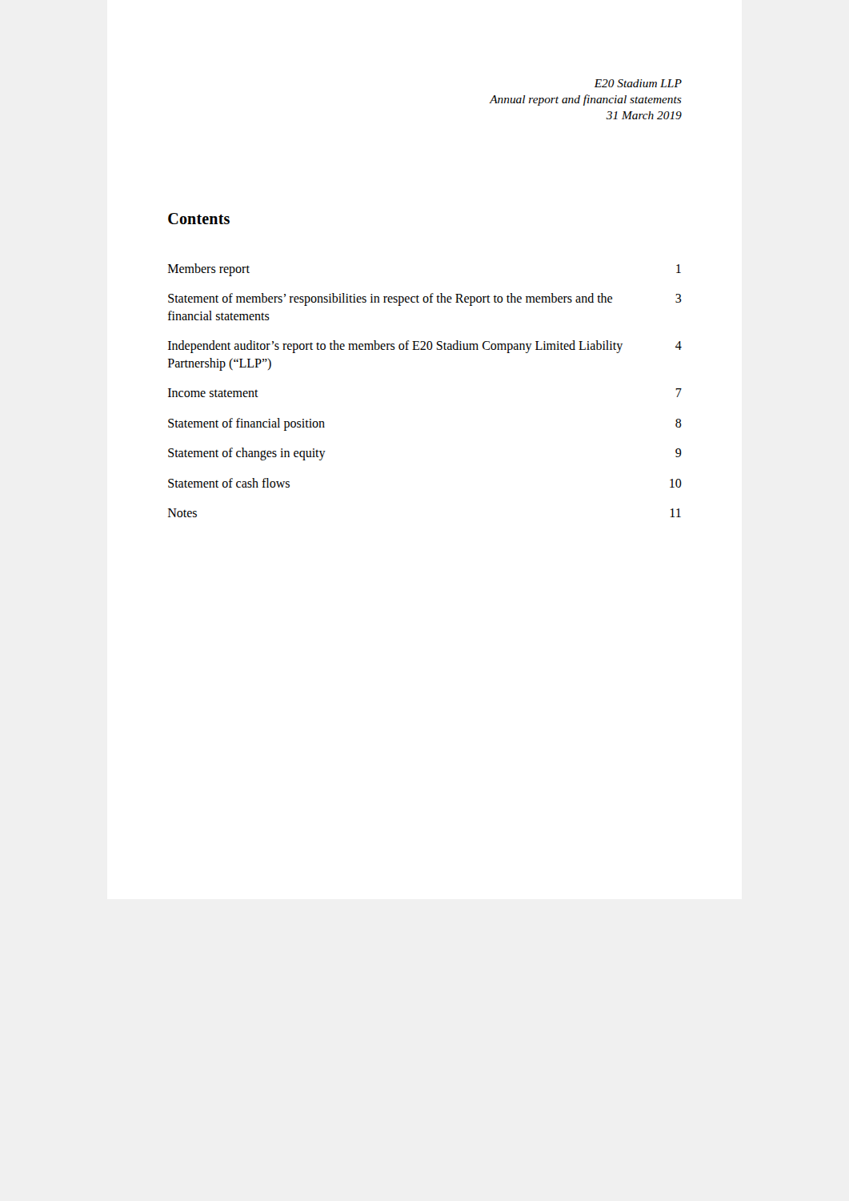E20 Stadium LLP
Annual report and financial statements
31 March 2019
Contents
| Members report | 1 |
| Statement of members’ responsibilities in respect of the Report to the members and the financial statements | 3 |
| Independent auditor’s report to the members of E20 Stadium Company Limited Liability Partnership (“LLP”) | 4 |
| Income statement | 7 |
| Statement of financial position | 8 |
| Statement of changes in equity | 9 |
| Statement of cash flows | 10 |
| Notes | 11 |